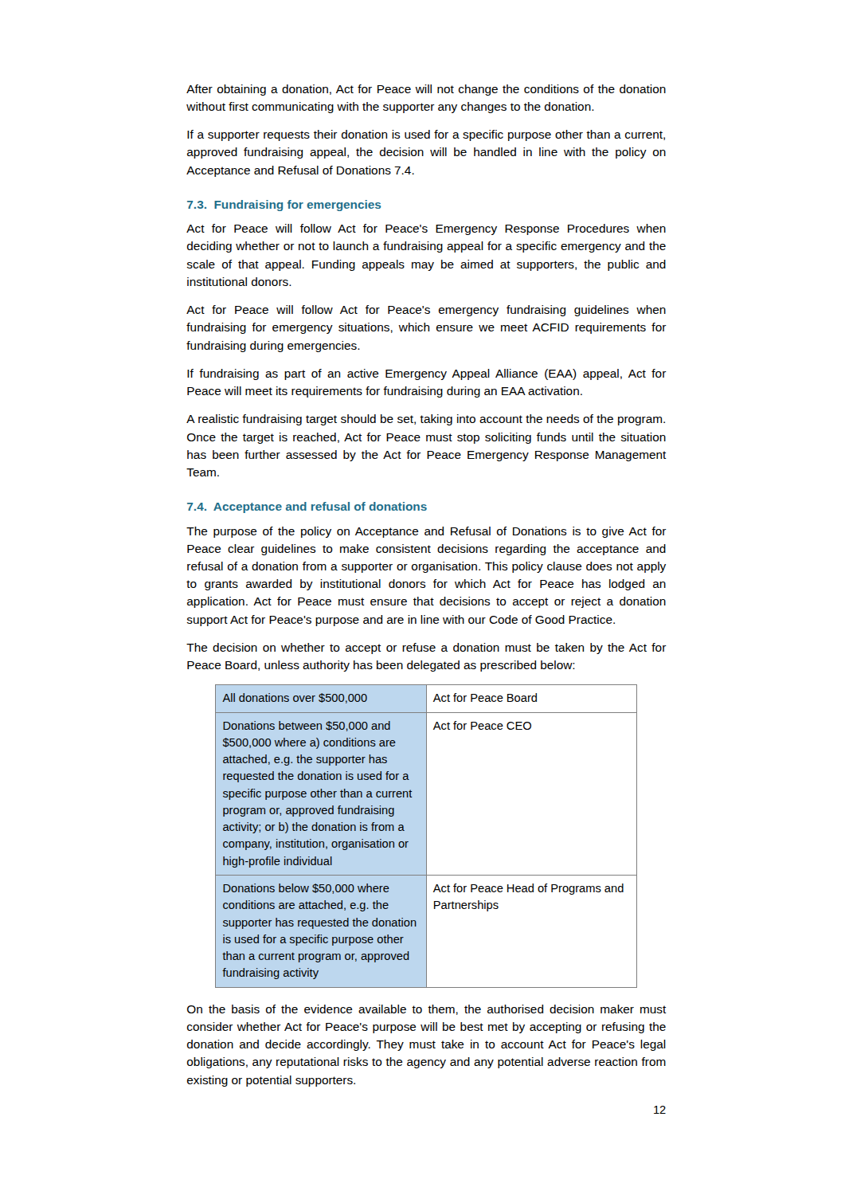After obtaining a donation, Act for Peace will not change the conditions of the donation without first communicating with the supporter any changes to the donation.
If a supporter requests their donation is used for a specific purpose other than a current, approved fundraising appeal, the decision will be handled in line with the policy on Acceptance and Refusal of Donations 7.4.
7.3. Fundraising for emergencies
Act for Peace will follow Act for Peace's Emergency Response Procedures when deciding whether or not to launch a fundraising appeal for a specific emergency and the scale of that appeal. Funding appeals may be aimed at supporters, the public and institutional donors.
Act for Peace will follow Act for Peace's emergency fundraising guidelines when fundraising for emergency situations, which ensure we meet ACFID requirements for fundraising during emergencies.
If fundraising as part of an active Emergency Appeal Alliance (EAA) appeal, Act for Peace will meet its requirements for fundraising during an EAA activation.
A realistic fundraising target should be set, taking into account the needs of the program. Once the target is reached, Act for Peace must stop soliciting funds until the situation has been further assessed by the Act for Peace Emergency Response Management Team.
7.4. Acceptance and refusal of donations
The purpose of the policy on Acceptance and Refusal of Donations is to give Act for Peace clear guidelines to make consistent decisions regarding the acceptance and refusal of a donation from a supporter or organisation. This policy clause does not apply to grants awarded by institutional donors for which Act for Peace has lodged an application. Act for Peace must ensure that decisions to accept or reject a donation support Act for Peace's purpose and are in line with our Code of Good Practice.
The decision on whether to accept or refuse a donation must be taken by the Act for Peace Board, unless authority has been delegated as prescribed below:
| All donations over $500,000 | Act for Peace Board |
| Donations between $50,000 and $500,000 where a) conditions are attached, e.g. the supporter has requested the donation is used for a specific purpose other than a current program or, approved fundraising activity; or b) the donation is from a company, institution, organisation or high-profile individual | Act for Peace CEO |
| Donations below $50,000 where conditions are attached, e.g. the supporter has requested the donation is used for a specific purpose other than a current program or, approved fundraising activity | Act for Peace Head of Programs and Partnerships |
On the basis of the evidence available to them, the authorised decision maker must consider whether Act for Peace's purpose will be best met by accepting or refusing the donation and decide accordingly. They must take in to account Act for Peace's legal obligations, any reputational risks to the agency and any potential adverse reaction from existing or potential supporters.
12